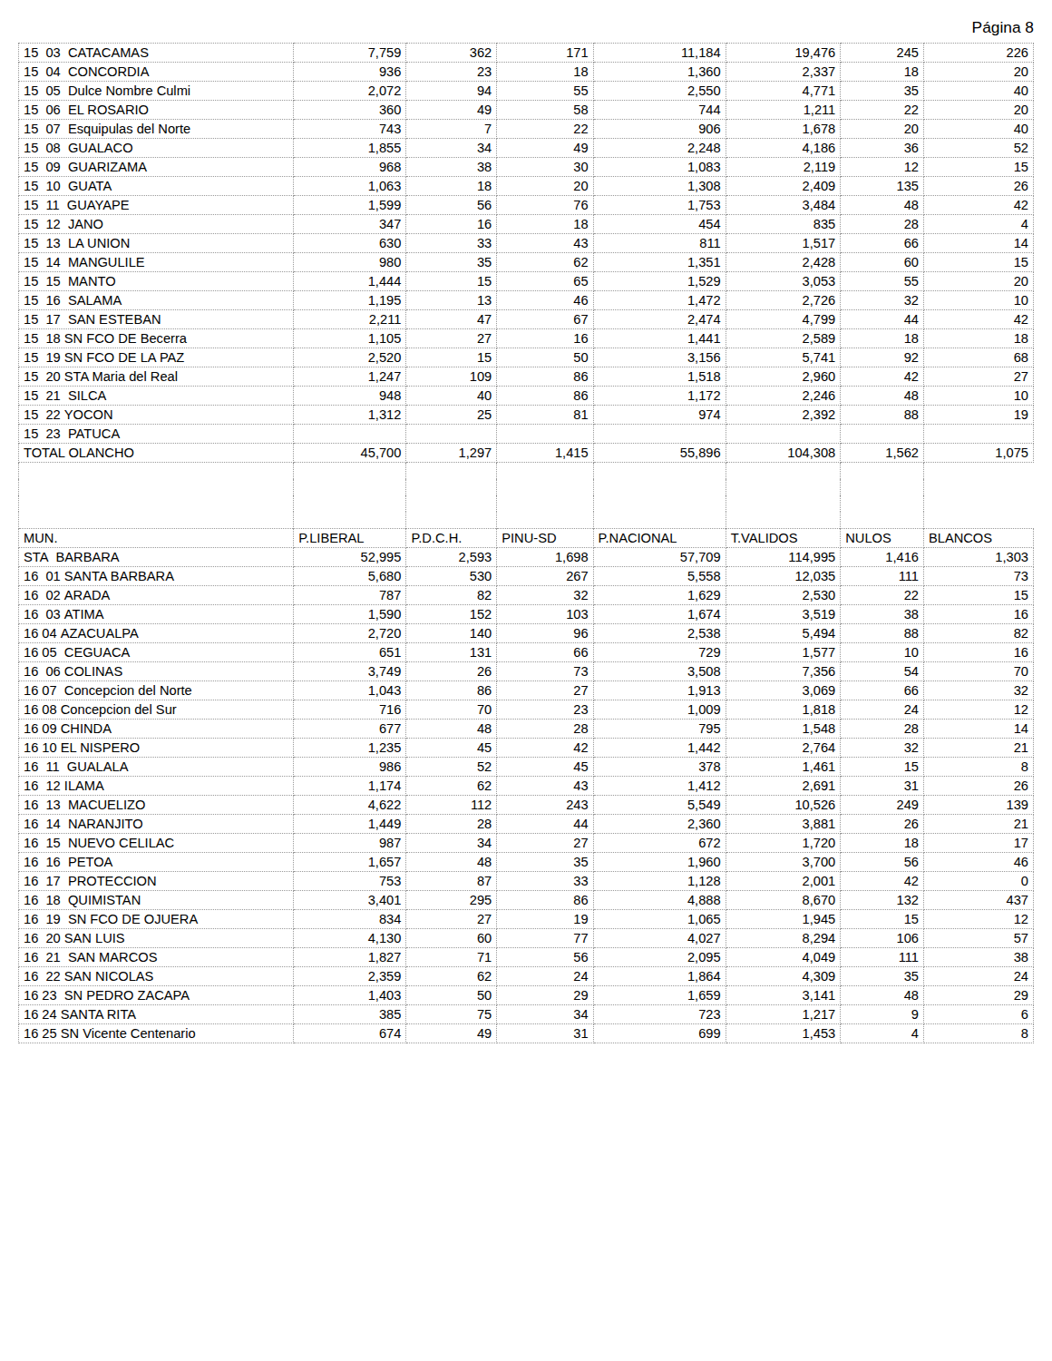Página 8
| 15 03 CATACAMAS | 7,759 | 362 | 171 | 11,184 | 19,476 | 245 | 226 |
| 15 04 CONCORDIA | 936 | 23 | 18 | 1,360 | 2,337 | 18 | 20 |
| 15 05 Dulce Nombre Culmi | 2,072 | 94 | 55 | 2,550 | 4,771 | 35 | 40 |
| 15 06 EL ROSARIO | 360 | 49 | 58 | 744 | 1,211 | 22 | 20 |
| 15 07 Esquipulas del Norte | 743 | 7 | 22 | 906 | 1,678 | 20 | 40 |
| 15 08 GUALACO | 1,855 | 34 | 49 | 2,248 | 4,186 | 36 | 52 |
| 15 09 GUARIZAMA | 968 | 38 | 30 | 1,083 | 2,119 | 12 | 15 |
| 15 10 GUATA | 1,063 | 18 | 20 | 1,308 | 2,409 | 135 | 26 |
| 15 11 GUAYAPE | 1,599 | 56 | 76 | 1,753 | 3,484 | 48 | 42 |
| 15 12 JANO | 347 | 16 | 18 | 454 | 835 | 28 | 4 |
| 15 13 LA UNION | 630 | 33 | 43 | 811 | 1,517 | 66 | 14 |
| 15 14 MANGULILE | 980 | 35 | 62 | 1,351 | 2,428 | 60 | 15 |
| 15 15 MANTO | 1,444 | 15 | 65 | 1,529 | 3,053 | 55 | 20 |
| 15 16 SALAMA | 1,195 | 13 | 46 | 1,472 | 2,726 | 32 | 10 |
| 15 17 SAN ESTEBAN | 2,211 | 47 | 67 | 2,474 | 4,799 | 44 | 42 |
| 15 18 SN FCO DE Becerra | 1,105 | 27 | 16 | 1,441 | 2,589 | 18 | 18 |
| 15 19 SN FCO DE LA PAZ | 2,520 | 15 | 50 | 3,156 | 5,741 | 92 | 68 |
| 15 20 STA Maria del Real | 1,247 | 109 | 86 | 1,518 | 2,960 | 42 | 27 |
| 15 21 SILCA | 948 | 40 | 86 | 1,172 | 2,246 | 48 | 10 |
| 15 22 YOCON | 1,312 | 25 | 81 | 974 | 2,392 | 88 | 19 |
| 15 23 PATUCA | | | | | | | |
| TOTAL OLANCHO | 45,700 | 1,297 | 1,415 | 55,896 | 104,308 | 1,562 | 1,075 |
| MUN. | P.LIBERAL | P.D.C.H. | PINU-SD | P.NACIONAL | T.VALIDOS | NULOS | BLANCOS |
| STA BARBARA | 52,995 | 2,593 | 1,698 | 57,709 | 114,995 | 1,416 | 1,303 |
| 16 01 SANTA BARBARA | 5,680 | 530 | 267 | 5,558 | 12,035 | 111 | 73 |
| 16 02 ARADA | 787 | 82 | 32 | 1,629 | 2,530 | 22 | 15 |
| 16 03 ATIMA | 1,590 | 152 | 103 | 1,674 | 3,519 | 38 | 16 |
| 16 04 AZACUALPA | 2,720 | 140 | 96 | 2,538 | 5,494 | 88 | 82 |
| 16 05 CEGUACA | 651 | 131 | 66 | 729 | 1,577 | 10 | 16 |
| 16 06 COLINAS | 3,749 | 26 | 73 | 3,508 | 7,356 | 54 | 70 |
| 16 07 Concepcion del Norte | 1,043 | 86 | 27 | 1,913 | 3,069 | 66 | 32 |
| 16 08 Concepcion del Sur | 716 | 70 | 23 | 1,009 | 1,818 | 24 | 12 |
| 16 09 CHINDA | 677 | 48 | 28 | 795 | 1,548 | 28 | 14 |
| 16 10 EL NISPERO | 1,235 | 45 | 42 | 1,442 | 2,764 | 32 | 21 |
| 16 11 GUALALA | 986 | 52 | 45 | 378 | 1,461 | 15 | 8 |
| 16 12 ILAMA | 1,174 | 62 | 43 | 1,412 | 2,691 | 31 | 26 |
| 16 13 MACUELIZO | 4,622 | 112 | 243 | 5,549 | 10,526 | 249 | 139 |
| 16 14 NARANJITO | 1,449 | 28 | 44 | 2,360 | 3,881 | 26 | 21 |
| 16 15 NUEVO CELILAC | 987 | 34 | 27 | 672 | 1,720 | 18 | 17 |
| 16 16 PETOA | 1,657 | 48 | 35 | 1,960 | 3,700 | 56 | 46 |
| 16 17 PROTECCION | 753 | 87 | 33 | 1,128 | 2,001 | 42 | 0 |
| 16 18 QUIMISTAN | 3,401 | 295 | 86 | 4,888 | 8,670 | 132 | 437 |
| 16 19 SN FCO DE OJUERA | 834 | 27 | 19 | 1,065 | 1,945 | 15 | 12 |
| 16 20 SAN LUIS | 4,130 | 60 | 77 | 4,027 | 8,294 | 106 | 57 |
| 16 21 SAN MARCOS | 1,827 | 71 | 56 | 2,095 | 4,049 | 111 | 38 |
| 16 22 SAN NICOLAS | 2,359 | 62 | 24 | 1,864 | 4,309 | 35 | 24 |
| 16 23 SN PEDRO ZACAPA | 1,403 | 50 | 29 | 1,659 | 3,141 | 48 | 29 |
| 16 24 SANTA RITA | 385 | 75 | 34 | 723 | 1,217 | 9 | 6 |
| 16 25 SN Vicente Centenario | 674 | 49 | 31 | 699 | 1,453 | 4 | 8 |